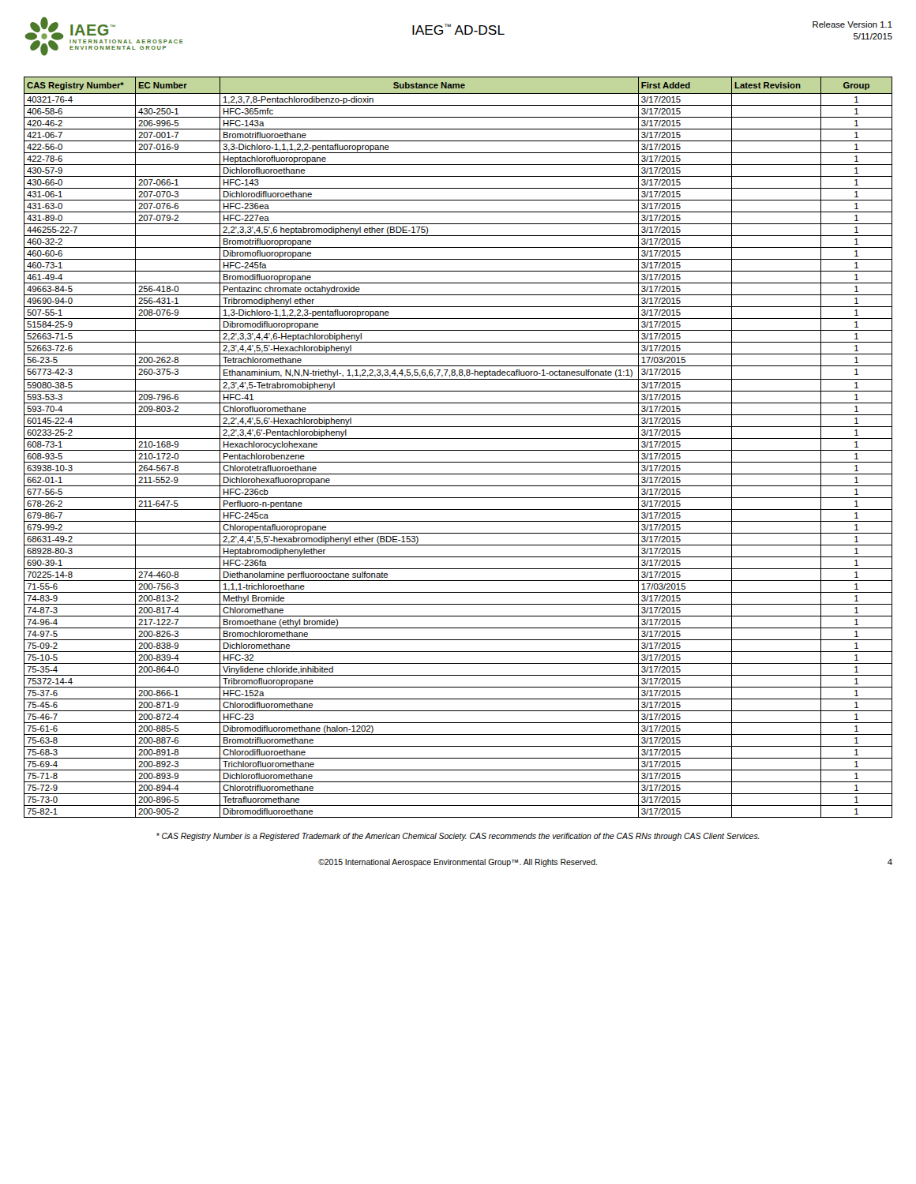IAEG™
INTERNATIONAL AEROSPACE
ENVIRONMENTAL GROUP
IAEG™ AD-DSL
Release Version 1.1
5/11/2015
| CAS Registry Number* | EC Number | Substance Name | First Added | Latest Revision | Group |
| --- | --- | --- | --- | --- | --- |
| 40321-76-4 | | 1,2,3,7,8-Pentachlorodibenzo-p-dioxin | 3/17/2015 | | 1 |
| 406-58-6 | 430-250-1 | HFC-365mfc | 3/17/2015 | | 1 |
| 420-46-2 | 206-996-5 | HFC-143a | 3/17/2015 | | 1 |
| 421-06-7 | 207-001-7 | Bromotrifluoroethane | 3/17/2015 | | 1 |
| 422-56-0 | 207-016-9 | 3,3-Dichloro-1,1,1,2,2-pentafluoropropane | 3/17/2015 | | 1 |
| 422-78-6 | | Heptachlorofluoropropane | 3/17/2015 | | 1 |
| 430-57-9 | | Dichlorofluoroethane | 3/17/2015 | | 1 |
| 430-66-0 | 207-066-1 | HFC-143 | 3/17/2015 | | 1 |
| 431-06-1 | 207-070-3 | Dichlorodifluoroethane | 3/17/2015 | | 1 |
| 431-63-0 | 207-076-6 | HFC-236ea | 3/17/2015 | | 1 |
| 431-89-0 | 207-079-2 | HFC-227ea | 3/17/2015 | | 1 |
| 446255-22-7 | | 2,2',3,3',4,5',6 heptabromodiphenyl ether (BDE-175) | 3/17/2015 | | 1 |
| 460-32-2 | | Bromotrifluoropropane | 3/17/2015 | | 1 |
| 460-60-6 | | Dibromofluoropropane | 3/17/2015 | | 1 |
| 460-73-1 | | HFC-245fa | 3/17/2015 | | 1 |
| 461-49-4 | | Bromodifluoropropane | 3/17/2015 | | 1 |
| 49663-84-5 | 256-418-0 | Pentazinc chromate octahydroxide | 3/17/2015 | | 1 |
| 49690-94-0 | 256-431-1 | Tribromodiphenyl ether | 3/17/2015 | | 1 |
| 507-55-1 | 208-076-9 | 1,3-Dichloro-1,1,2,2,3-pentafluoropropane | 3/17/2015 | | 1 |
| 51584-25-9 | | Dibromodifluoropropane | 3/17/2015 | | 1 |
| 52663-71-5 | | 2,2',3,3',4,4',6-Heptachlorobiphenyl | 3/17/2015 | | 1 |
| 52663-72-6 | | 2,3',4,4',5,5'-Hexachlorobiphenyl | 3/17/2015 | | 1 |
| 56-23-5 | 200-262-8 | Tetrachloromethane | 17/03/2015 | | 1 |
| 56773-42-3 | 260-375-3 | Ethanaminium, N,N,N-triethyl-, 1,1,2,2,3,3,4,4,5,5,6,6,7,7,8,8,8-heptadecafluoro-1-octanesulfonate (1:1) | 3/17/2015 | | 1 |
| 59080-38-5 | | 2,3',4',5-Tetrabromobiphenyl | 3/17/2015 | | 1 |
| 593-53-3 | 209-796-6 | HFC-41 | 3/17/2015 | | 1 |
| 593-70-4 | 209-803-2 | Chlorofluoromethane | 3/17/2015 | | 1 |
| 60145-22-4 | | 2,2',4,4',5,6'-Hexachlorobiphenyl | 3/17/2015 | | 1 |
| 60233-25-2 | | 2,2',3,4',6'-Pentachlorobiphenyl | 3/17/2015 | | 1 |
| 608-73-1 | 210-168-9 | Hexachlorocyclohexane | 3/17/2015 | | 1 |
| 608-93-5 | 210-172-0 | Pentachlorobenzene | 3/17/2015 | | 1 |
| 63938-10-3 | 264-567-8 | Chlorotetrafluoroethane | 3/17/2015 | | 1 |
| 662-01-1 | 211-552-9 | Dichlorohexafluoropropane | 3/17/2015 | | 1 |
| 677-56-5 | | HFC-236cb | 3/17/2015 | | 1 |
| 678-26-2 | 211-647-5 | Perfluoro-n-pentane | 3/17/2015 | | 1 |
| 679-86-7 | | HFC-245ca | 3/17/2015 | | 1 |
| 679-99-2 | | Chloropentafluoropropane | 3/17/2015 | | 1 |
| 68631-49-2 | | 2,2',4,4',5,5'-hexabromodiphenyl ether (BDE-153) | 3/17/2015 | | 1 |
| 68928-80-3 | | Heptabromodiphenylether | 3/17/2015 | | 1 |
| 690-39-1 | | HFC-236fa | 3/17/2015 | | 1 |
| 70225-14-8 | 274-460-8 | Diethanolamine perfluorooctane sulfonate | 3/17/2015 | | 1 |
| 71-55-6 | 200-756-3 | 1,1,1-trichloroethane | 17/03/2015 | | 1 |
| 74-83-9 | 200-813-2 | Methyl Bromide | 3/17/2015 | | 1 |
| 74-87-3 | 200-817-4 | Chloromethane | 3/17/2015 | | 1 |
| 74-96-4 | 217-122-7 | Bromoethane (ethyl bromide) | 3/17/2015 | | 1 |
| 74-97-5 | 200-826-3 | Bromochloromethane | 3/17/2015 | | 1 |
| 75-09-2 | 200-838-9 | Dichloromethane | 3/17/2015 | | 1 |
| 75-10-5 | 200-839-4 | HFC-32 | 3/17/2015 | | 1 |
| 75-35-4 | 200-864-0 | Vinylidene chloride,inhibited | 3/17/2015 | | 1 |
| 75372-14-4 | | Tribromofluoropropane | 3/17/2015 | | 1 |
| 75-37-6 | 200-866-1 | HFC-152a | 3/17/2015 | | 1 |
| 75-45-6 | 200-871-9 | Chlorodifluoromethane | 3/17/2015 | | 1 |
| 75-46-7 | 200-872-4 | HFC-23 | 3/17/2015 | | 1 |
| 75-61-6 | 200-885-5 | Dibromodifluoromethane (halon-1202) | 3/17/2015 | | 1 |
| 75-63-8 | 200-887-6 | Bromotrifluoromethane | 3/17/2015 | | 1 |
| 75-68-3 | 200-891-8 | Chlorodifluoroethane | 3/17/2015 | | 1 |
| 75-69-4 | 200-892-3 | Trichlorofluoromethane | 3/17/2015 | | 1 |
| 75-71-8 | 200-893-9 | Dichlorofluoromethane | 3/17/2015 | | 1 |
| 75-72-9 | 200-894-4 | Chlorotrifluoromethane | 3/17/2015 | | 1 |
| 75-73-0 | 200-896-5 | Tetrafluoromethane | 3/17/2015 | | 1 |
| 75-82-1 | 200-905-2 | Dibromodifluoroethane | 3/17/2015 | | 1 |
* CAS Registry Number is a Registered Trademark of the American Chemical Society. CAS recommends the verification of the CAS RNs through CAS Client Services.
©2015 International Aerospace Environmental Group™. All Rights Reserved. 4